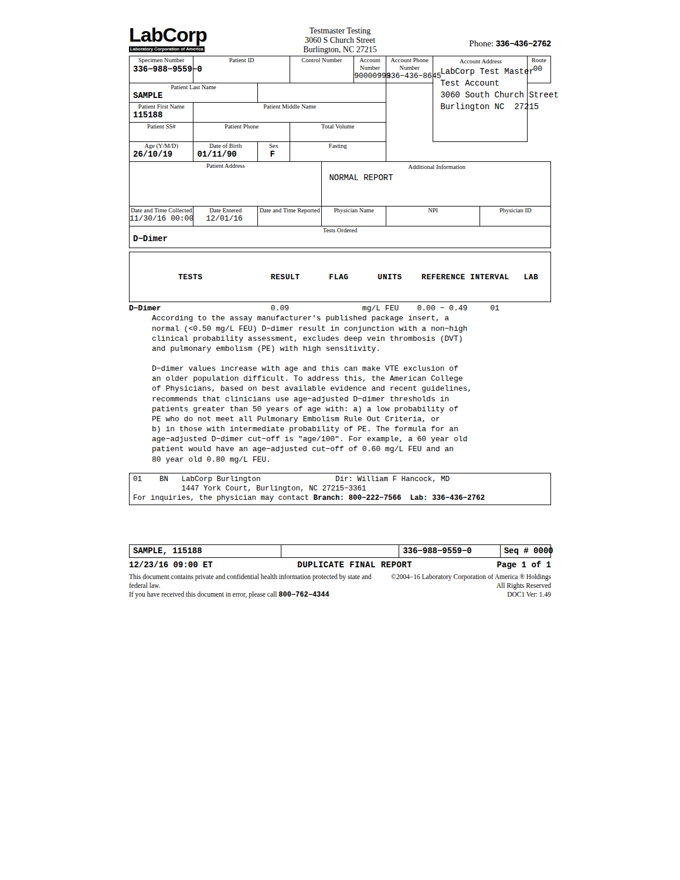LabCorp
Laboratory Corporation of America
Testmaster Testing
3060 S Church Street
Burlington, NC 27215
Phone: 336−436−2762
| Specimen Number 336−988−9559−0 | Patient ID | Control Number | Account Number 90000999 | Account Phone Number 336−436−8645 | Account Address LabCorp Test Master Test Account 3060 South Church Street Burlington NC 27215 | Route 00 |
| Patient Last Name SAMPLE | | |
| Patient First Name 115188 | Patient Middle Name | |
| Patient SS# | Patient Phone | Total Volume | |
| Age (Y/M/D) 26/10/19 | Date of Birth 01/11/90 | Sex F | Fasting | |
| Patient Address | Additional Information NORMAL REPORT |
| Date and Time Collected 11/30/16 00:00 | Date Entered 12/01/16 | Date and Time Reported | Physician Name | NPI | Physician ID |
| Tests Ordered D−Dimer |
          TESTS              RESULT      FLAG      UNITS    REFERENCE INTERVAL   LAB
D−Dimer                        0.09                mg/L FEU    0.00 − 0.49     01
     According to the assay manufacturer's published package insert, a
     normal (<0.50 mg/L FEU) D−dimer result in conjunction with a non−high
     clinical probability assessment, excludes deep vein thrombosis (DVT)
     and pulmonary embolism (PE) with high sensitivity.

     D−dimer values increase with age and this can make VTE exclusion of
     an older population difficult. To address this, the American College
     of Physicians, based on best available evidence and recent guidelines,
     recommends that clinicians use age−adjusted D−dimer thresholds in
     patients greater than 50 years of age with: a) a low probability of
     PE who do not meet all Pulmonary Embolism Rule Out Criteria, or
     b) in those with intermediate probability of PE. The formula for an
     age−adjusted D−dimer cut−off is "age/100". For example, a 60 year old
     patient would have an age−adjusted cut−off of 0.60 mg/L FEU and an
     80 year old 0.80 mg/L FEU.
01    BN   LabCorp Burlington                 Dir: William F Hancock, MD
           1447 York Court, Burlington, NC 27215−3361
For inquiries, the physician may contact Branch: 800−222−7566  Lab: 336−436−2762
| SAMPLE, 115188 | | 336−988−9559−0 | Seq # 0000 |
12/23/16 09:00 ET
DUPLICATE FINAL REPORT
Page 1 of 1
This document contains private and confidential health information protected by state and federal law.
If you have received this document in error, please call 800−762−4344
©2004−16 Laboratory Corporation of America ® Holdings
All Rights Reserved
DOC1 Ver: 1.49